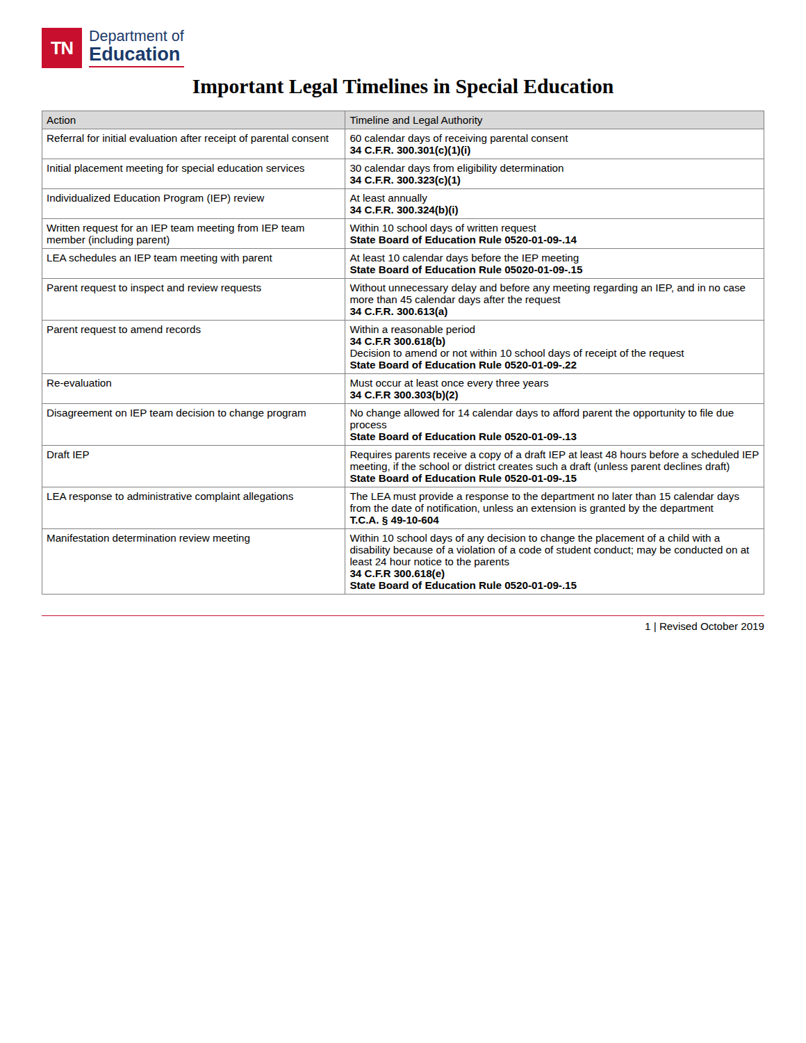TN
Department of Education
Important Legal Timelines in Special Education
| Action | Timeline and Legal Authority |
| --- | --- |
| Referral for initial evaluation after receipt of parental consent | 60 calendar days of receiving parental consent 34 C.F.R. 300.301(c)(1)(i) |
| Initial placement meeting for special education services | 30 calendar days from eligibility determination 34 C.F.R. 300.323(c)(1) |
| Individualized Education Program (IEP) review | At least annually 34 C.F.R. 300.324(b)(i) |
| Written request for an IEP team meeting from IEP team member (including parent) | Within 10 school days of written request State Board of Education Rule 0520-01-09-.14 |
| LEA schedules an IEP team meeting with parent | At least 10 calendar days before the IEP meeting State Board of Education Rule 05020-01-09-.15 |
| Parent request to inspect and review requests | Without unnecessary delay and before any meeting regarding an IEP, and in no case more than 45 calendar days after the request 34 C.F.R. 300.613(a) |
| Parent request to amend records | Within a reasonable period 34 C.F.R 300.618(b) Decision to amend or not within 10 school days of receipt of the request State Board of Education Rule 0520-01-09-.22 |
| Re-evaluation | Must occur at least once every three years 34 C.F.R 300.303(b)(2) |
| Disagreement on IEP team decision to change program | No change allowed for 14 calendar days to afford parent the opportunity to file due process State Board of Education Rule 0520-01-09-.13 |
| Draft IEP | Requires parents receive a copy of a draft IEP at least 48 hours before a scheduled IEP meeting, if the school or district creates such a draft (unless parent declines draft) State Board of Education Rule 0520-01-09-.15 |
| LEA response to administrative complaint allegations | The LEA must provide a response to the department no later than 15 calendar days from the date of notification, unless an extension is granted by the department T.C.A. § 49-10-604 |
| Manifestation determination review meeting | Within 10 school days of any decision to change the placement of a child with a disability because of a violation of a code of student conduct; may be conducted on at least 24 hour notice to the parents 34 C.F.R 300.618(e) State Board of Education Rule 0520-01-09-.15 |
1 | Revised October 2019